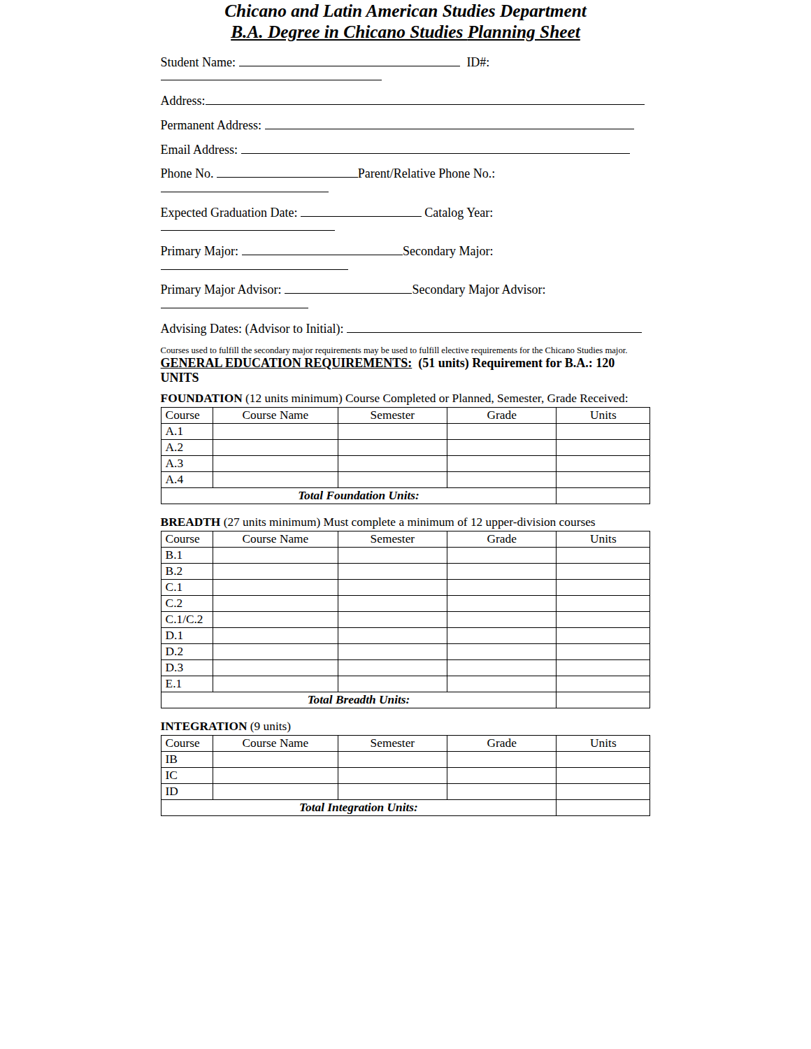Chicano and Latin American Studies Department B.A. Degree in Chicano Studies Planning Sheet
Student Name: ID#:
Address:
Permanent Address:
Email Address:
Phone No. Parent/Relative Phone No.:
Expected Graduation Date: Catalog Year:
Primary Major: Secondary Major:
Primary Major Advisor: Secondary Major Advisor:
Advising Dates: (Advisor to Initial):
Courses used to fulfill the secondary major requirements may be used to fulfill elective requirements for the Chicano Studies major.
GENERAL EDUCATION REQUIREMENTS: (51 units) Requirement for B.A.: 120 UNITS
FOUNDATION (12 units minimum) Course Completed or Planned, Semester, Grade Received:
| Course | Course Name | Semester | Grade | Units |
| --- | --- | --- | --- | --- |
| A.1 | | | | |
| A.2 | | | | |
| A.3 | | | | |
| A.4 | | | | |
| Total Foundation Units: | |
BREADTH (27 units minimum) Must complete a minimum of 12 upper-division courses
| Course | Course Name | Semester | Grade | Units |
| --- | --- | --- | --- | --- |
| B.1 | | | | |
| B.2 | | | | |
| C.1 | | | | |
| C.2 | | | | |
| C.1/C.2 | | | | |
| D.1 | | | | |
| D.2 | | | | |
| D.3 | | | | |
| E.1 | | | | |
| Total Breadth Units: | |
INTEGRATION (9 units)
| Course | Course Name | Semester | Grade | Units |
| --- | --- | --- | --- | --- |
| IB | | | | |
| IC | | | | |
| ID | | | | |
| Total Integration Units: | |